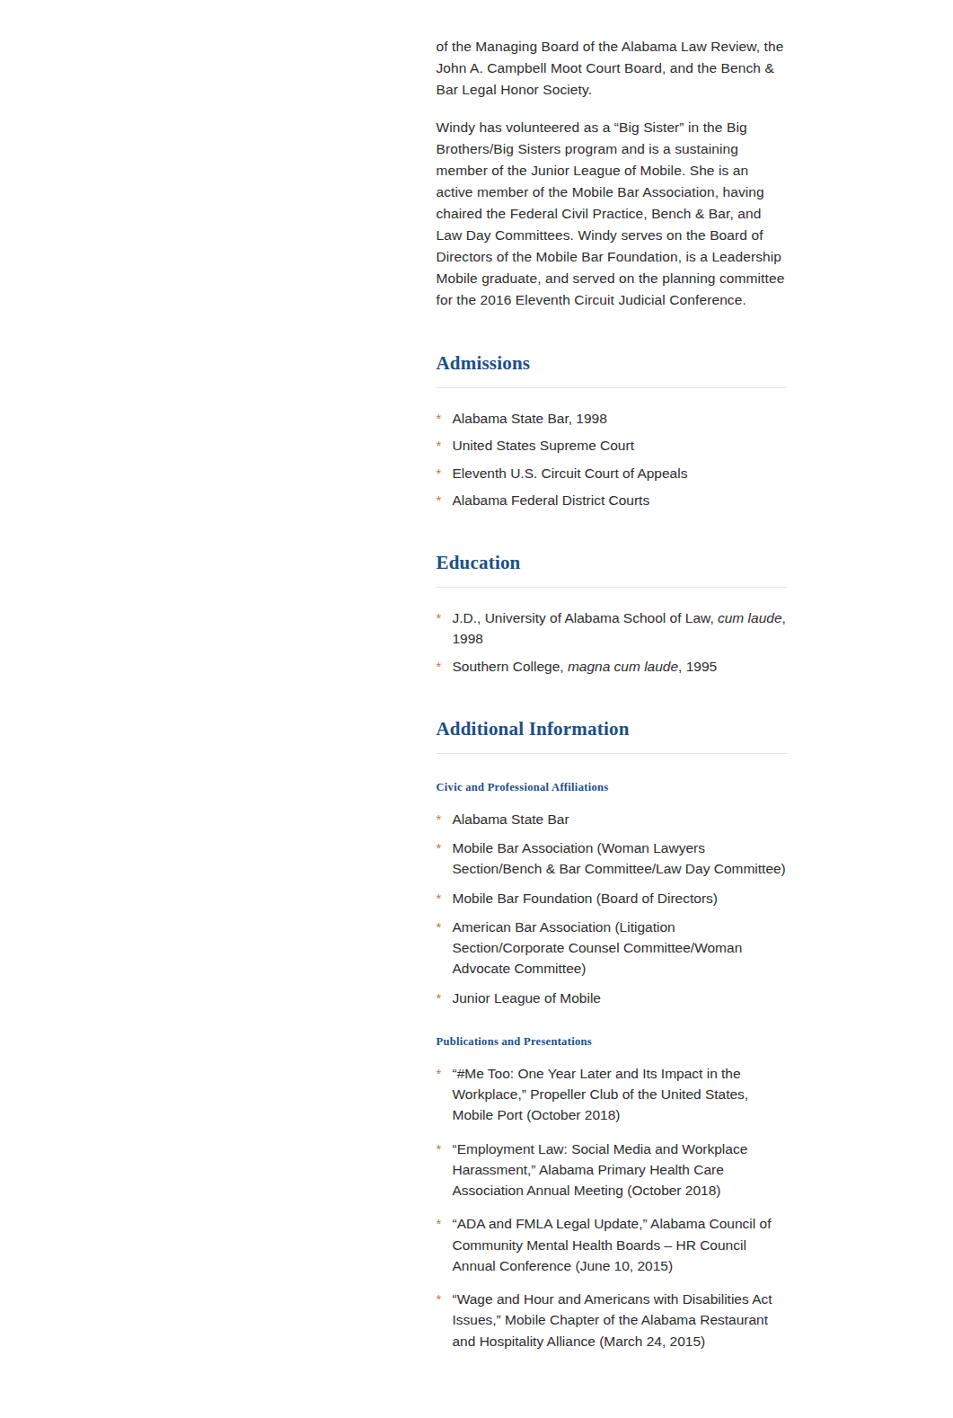of the Managing Board of the Alabama Law Review, the John A. Campbell Moot Court Board, and the Bench & Bar Legal Honor Society.
Windy has volunteered as a “Big Sister” in the Big Brothers/Big Sisters program and is a sustaining member of the Junior League of Mobile. She is an active member of the Mobile Bar Association, having chaired the Federal Civil Practice, Bench & Bar, and Law Day Committees. Windy serves on the Board of Directors of the Mobile Bar Foundation, is a Leadership Mobile graduate, and served on the planning committee for the 2016 Eleventh Circuit Judicial Conference.
Admissions
Alabama State Bar, 1998
United States Supreme Court
Eleventh U.S. Circuit Court of Appeals
Alabama Federal District Courts
Education
J.D., University of Alabama School of Law, cum laude, 1998
Southern College, magna cum laude, 1995
Additional Information
Civic and Professional Affiliations
Alabama State Bar
Mobile Bar Association (Woman Lawyers Section/Bench & Bar Committee/Law Day Committee)
Mobile Bar Foundation (Board of Directors)
American Bar Association (Litigation Section/Corporate Counsel Committee/Woman Advocate Committee)
Junior League of Mobile
Publications and Presentations
“#Me Too: One Year Later and Its Impact in the Workplace,” Propeller Club of the United States, Mobile Port (October 2018)
“Employment Law: Social Media and Workplace Harassment,” Alabama Primary Health Care Association Annual Meeting (October 2018)
“ADA and FMLA Legal Update,” Alabama Council of Community Mental Health Boards – HR Council Annual Conference (June 10, 2015)
“Wage and Hour and Americans with Disabilities Act Issues,” Mobile Chapter of the Alabama Restaurant and Hospitality Alliance (March 24, 2015)